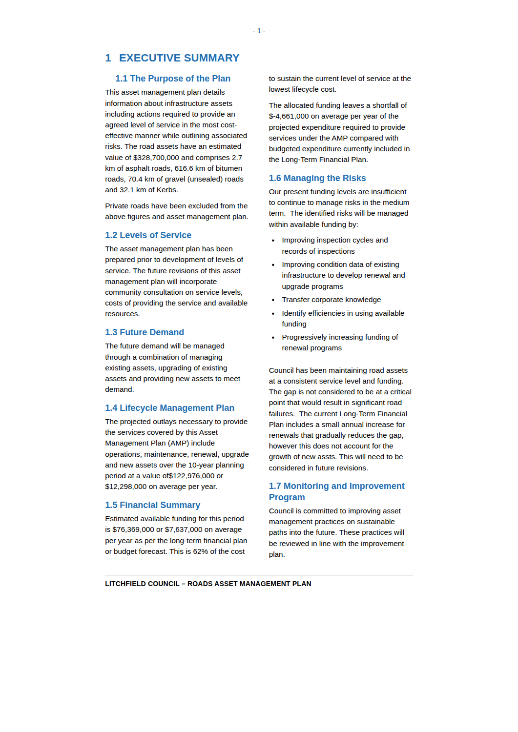- 1 -
1 EXECUTIVE SUMMARY
1.1 The Purpose of the Plan
This asset management plan details information about infrastructure assets including actions required to provide an agreed level of service in the most cost-effective manner while outlining associated risks. The road assets have an estimated value of $328,700,000 and comprises 2.7 km of asphalt roads, 616.6 km of bitumen roads, 70.4 km of gravel (unsealed) roads and 32.1 km of Kerbs.
Private roads have been excluded from the above figures and asset management plan.
1.2 Levels of Service
The asset management plan has been prepared prior to development of levels of service. The future revisions of this asset management plan will incorporate community consultation on service levels, costs of providing the service and available resources.
1.3 Future Demand
The future demand will be managed through a combination of managing existing assets, upgrading of existing assets and providing new assets to meet demand.
1.4 Lifecycle Management Plan
The projected outlays necessary to provide the services covered by this Asset Management Plan (AMP) include operations, maintenance, renewal, upgrade and new assets over the 10-year planning period at a value of$122,976,000 or $12,298,000 on average per year.
1.5 Financial Summary
Estimated available funding for this period is $76,369,000 or $7,637,000 on average per year as per the long-term financial plan or budget forecast. This is 62% of the cost to sustain the current level of service at the lowest lifecycle cost.
The allocated funding leaves a shortfall of $-4,661,000 on average per year of the projected expenditure required to provide services under the AMP compared with budgeted expenditure currently included in the Long-Term Financial Plan.
1.6 Managing the Risks
Our present funding levels are insufficient to continue to manage risks in the medium term. The identified risks will be managed within available funding by:
Improving inspection cycles and records of inspections
Improving condition data of existing infrastructure to develop renewal and upgrade programs
Transfer corporate knowledge
Identify efficiencies in using available funding
Progressively increasing funding of renewal programs
Council has been maintaining road assets at a consistent service level and funding. The gap is not considered to be at a critical point that would result in significant road failures. The current Long-Term Financial Plan includes a small annual increase for renewals that gradually reduces the gap, however this does not account for the growth of new assts. This will need to be considered in future revisions.
1.7 Monitoring and Improvement Program
Council is committed to improving asset management practices on sustainable paths into the future. These practices will be reviewed in line with the improvement plan.
LITCHFIELD COUNCIL – ROADS ASSET MANAGEMENT PLAN